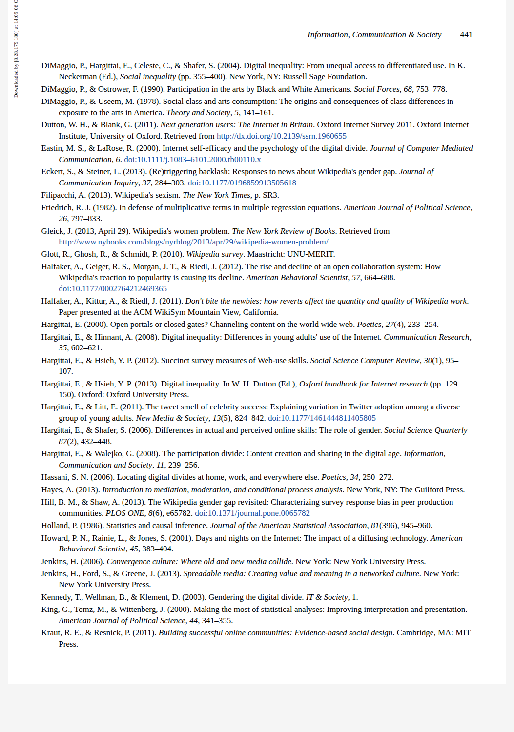Downloaded by [8.28.179.180] at 14:09 06 October 2015
Information, Communication & Society 441
DiMaggio, P., Hargittai, E., Celeste, C., & Shafer, S. (2004). Digital inequality: From unequal access to differentiated use. In K. Neckerman (Ed.), Social inequality (pp. 355–400). New York, NY: Russell Sage Foundation.
DiMaggio, P., & Ostrower, F. (1990). Participation in the arts by Black and White Americans. Social Forces, 68, 753–778.
DiMaggio, P., & Useem, M. (1978). Social class and arts consumption: The origins and consequences of class differences in exposure to the arts in America. Theory and Society, 5, 141–161.
Dutton, W. H., & Blank, G. (2011). Next generation users: The Internet in Britain. Oxford Internet Survey 2011. Oxford Internet Institute, University of Oxford. Retrieved from http://dx.doi.org/10.2139/ssrn.1960655
Eastin, M. S., & LaRose, R. (2000). Internet self-efficacy and the psychology of the digital divide. Journal of Computer Mediated Communication, 6. doi:10.1111/j.1083–6101.2000.tb00110.x
Eckert, S., & Steiner, L. (2013). (Re)triggering backlash: Responses to news about Wikipedia's gender gap. Journal of Communication Inquiry, 37, 284–303. doi:10.1177/0196859913505618
Filipacchi, A. (2013). Wikipedia's sexism. The New York Times, p. SR3.
Friedrich, R. J. (1982). In defense of multiplicative terms in multiple regression equations. American Journal of Political Science, 26, 797–833.
Gleick, J. (2013, April 29). Wikipedia's women problem. The New York Review of Books. Retrieved from http://www.nybooks.com/blogs/nyrblog/2013/apr/29/wikipedia-women-problem/
Glott, R., Ghosh, R., & Schmidt, P. (2010). Wikipedia survey. Maastricht: UNU-MERIT.
Halfaker, A., Geiger, R. S., Morgan, J. T., & Riedl, J. (2012). The rise and decline of an open collaboration system: How Wikipedia's reaction to popularity is causing its decline. American Behavioral Scientist, 57, 664–688. doi:10.1177/0002764212469365
Halfaker, A., Kittur, A., & Riedl, J. (2011). Don't bite the newbies: how reverts affect the quantity and quality of Wikipedia work. Paper presented at the ACM WikiSym Mountain View, California.
Hargittai, E. (2000). Open portals or closed gates? Channeling content on the world wide web. Poetics, 27(4), 233–254.
Hargittai, E., & Hinnant, A. (2008). Digital inequality: Differences in young adults' use of the Internet. Communication Research, 35, 602–621.
Hargittai, E., & Hsieh, Y. P. (2012). Succinct survey measures of Web-use skills. Social Science Computer Review, 30(1), 95–107.
Hargittai, E., & Hsieh, Y. P. (2013). Digital inequality. In W. H. Dutton (Ed.), Oxford handbook for Internet research (pp. 129–150). Oxford: Oxford University Press.
Hargittai, E., & Litt, E. (2011). The tweet smell of celebrity success: Explaining variation in Twitter adoption among a diverse group of young adults. New Media & Society, 13(5), 824–842. doi:10.1177/1461444811405805
Hargittai, E., & Shafer, S. (2006). Differences in actual and perceived online skills: The role of gender. Social Science Quarterly 87(2), 432–448.
Hargittai, E., & Walejko, G. (2008). The participation divide: Content creation and sharing in the digital age. Information, Communication and Society, 11, 239–256.
Hassani, S. N. (2006). Locating digital divides at home, work, and everywhere else. Poetics, 34, 250–272.
Hayes, A. (2013). Introduction to mediation, moderation, and conditional process analysis. New York, NY: The Guilford Press.
Hill, B. M., & Shaw, A. (2013). The Wikipedia gender gap revisited: Characterizing survey response bias in peer production communities. PLOS ONE, 8(6), e65782. doi:10.1371/journal.pone.0065782
Holland, P. (1986). Statistics and causal inference. Journal of the American Statistical Association, 81(396), 945–960.
Howard, P. N., Rainie, L., & Jones, S. (2001). Days and nights on the Internet: The impact of a diffusing technology. American Behavioral Scientist, 45, 383–404.
Jenkins, H. (2006). Convergence culture: Where old and new media collide. New York: New York University Press.
Jenkins, H., Ford, S., & Greene, J. (2013). Spreadable media: Creating value and meaning in a networked culture. New York: New York University Press.
Kennedy, T., Wellman, B., & Klement, D. (2003). Gendering the digital divide. IT & Society, 1.
King, G., Tomz, M., & Wittenberg, J. (2000). Making the most of statistical analyses: Improving interpretation and presentation. American Journal of Political Science, 44, 341–355.
Kraut, R. E., & Resnick, P. (2011). Building successful online communities: Evidence-based social design. Cambridge, MA: MIT Press.